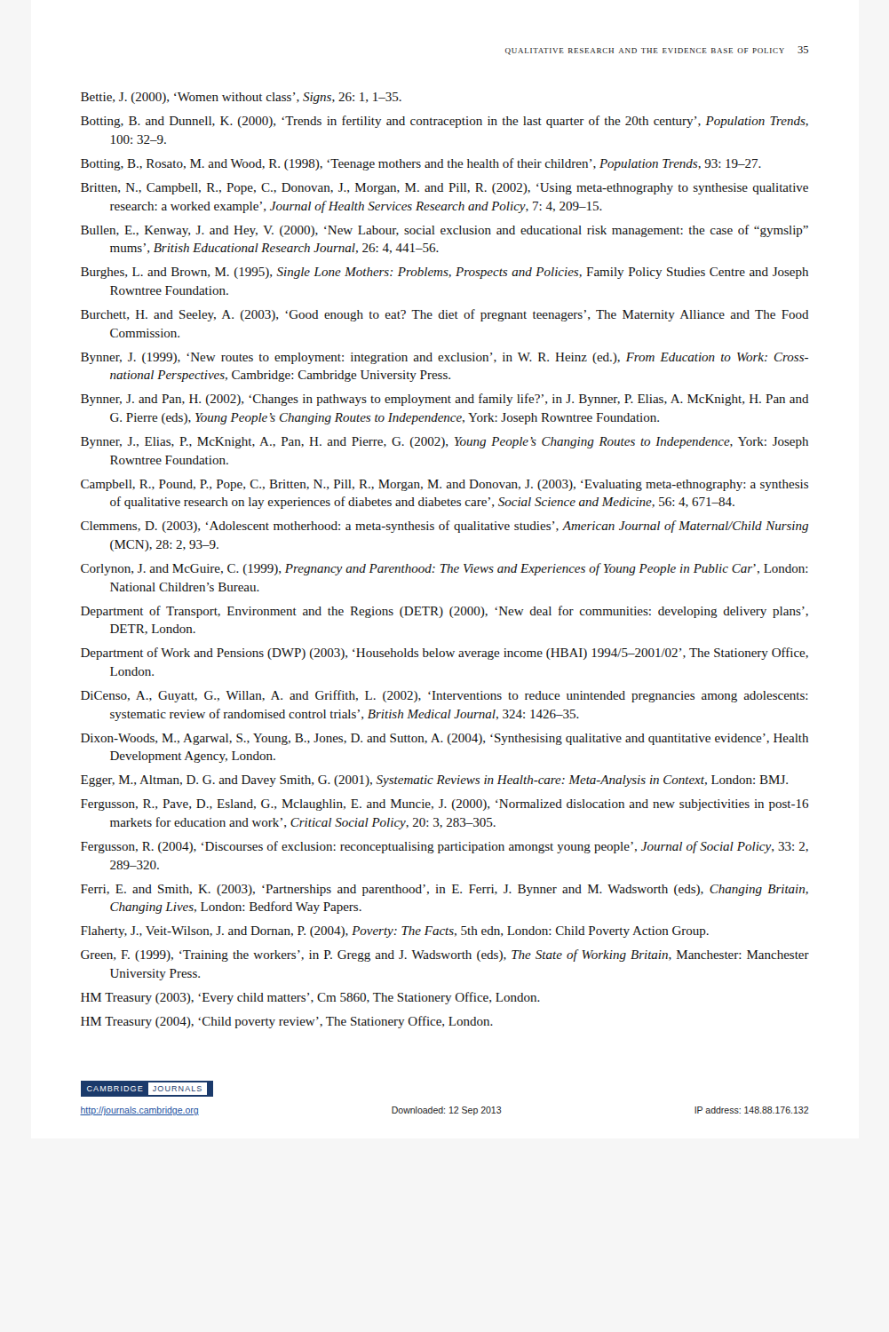qualitative research and the evidence base of policy 35
Bettie, J. (2000), ‘Women without class’, Signs, 26: 1, 1–35.
Botting, B. and Dunnell, K. (2000), ‘Trends in fertility and contraception in the last quarter of the 20th century’, Population Trends, 100: 32–9.
Botting, B., Rosato, M. and Wood, R. (1998), ‘Teenage mothers and the health of their children’, Population Trends, 93: 19–27.
Britten, N., Campbell, R., Pope, C., Donovan, J., Morgan, M. and Pill, R. (2002), ‘Using meta-ethnography to synthesise qualitative research: a worked example’, Journal of Health Services Research and Policy, 7: 4, 209–15.
Bullen, E., Kenway, J. and Hey, V. (2000), ‘New Labour, social exclusion and educational risk management: the case of “gymslip” mums’, British Educational Research Journal, 26: 4, 441–56.
Burghes, L. and Brown, M. (1995), Single Lone Mothers: Problems, Prospects and Policies, Family Policy Studies Centre and Joseph Rowntree Foundation.
Burchett, H. and Seeley, A. (2003), ‘Good enough to eat? The diet of pregnant teenagers’, The Maternity Alliance and The Food Commission.
Bynner, J. (1999), ‘New routes to employment: integration and exclusion’, in W. R. Heinz (ed.), From Education to Work: Cross-national Perspectives, Cambridge: Cambridge University Press.
Bynner, J. and Pan, H. (2002), ‘Changes in pathways to employment and family life?’, in J. Bynner, P. Elias, A. McKnight, H. Pan and G. Pierre (eds), Young People’s Changing Routes to Independence, York: Joseph Rowntree Foundation.
Bynner, J., Elias, P., McKnight, A., Pan, H. and Pierre, G. (2002), Young People’s Changing Routes to Independence, York: Joseph Rowntree Foundation.
Campbell, R., Pound, P., Pope, C., Britten, N., Pill, R., Morgan, M. and Donovan, J. (2003), ‘Evaluating meta-ethnography: a synthesis of qualitative research on lay experiences of diabetes and diabetes care’, Social Science and Medicine, 56: 4, 671–84.
Clemmens, D. (2003), ‘Adolescent motherhood: a meta-synthesis of qualitative studies’, American Journal of Maternal/Child Nursing (MCN), 28: 2, 93–9.
Corlynon, J. and McGuire, C. (1999), Pregnancy and Parenthood: The Views and Experiences of Young People in Public Car’, London: National Children’s Bureau.
Department of Transport, Environment and the Regions (DETR) (2000), ‘New deal for communities: developing delivery plans’, DETR, London.
Department of Work and Pensions (DWP) (2003), ‘Households below average income (HBAI) 1994/5–2001/02’, The Stationery Office, London.
DiCenso, A., Guyatt, G., Willan, A. and Griffith, L. (2002), ‘Interventions to reduce unintended pregnancies among adolescents: systematic review of randomised control trials’, British Medical Journal, 324: 1426–35.
Dixon-Woods, M., Agarwal, S., Young, B., Jones, D. and Sutton, A. (2004), ‘Synthesising qualitative and quantitative evidence’, Health Development Agency, London.
Egger, M., Altman, D. G. and Davey Smith, G. (2001), Systematic Reviews in Health-care: Meta-Analysis in Context, London: BMJ.
Fergusson, R., Pave, D., Esland, G., Mclaughlin, E. and Muncie, J. (2000), ‘Normalized dislocation and new subjectivities in post-16 markets for education and work’, Critical Social Policy, 20: 3, 283–305.
Fergusson, R. (2004), ‘Discourses of exclusion: reconceptualising participation amongst young people’, Journal of Social Policy, 33: 2, 289–320.
Ferri, E. and Smith, K. (2003), ‘Partnerships and parenthood’, in E. Ferri, J. Bynner and M. Wadsworth (eds), Changing Britain, Changing Lives, London: Bedford Way Papers.
Flaherty, J., Veit-Wilson, J. and Dornan, P. (2004), Poverty: The Facts, 5th edn, London: Child Poverty Action Group.
Green, F. (1999), ‘Training the workers’, in P. Gregg and J. Wadsworth (eds), The State of Working Britain, Manchester: Manchester University Press.
HM Treasury (2003), ‘Every child matters’, Cm 5860, The Stationery Office, London.
HM Treasury (2004), ‘Child poverty review’, The Stationery Office, London.
CAMBRIDGEJOURNALS
http://journals.cambridge.org Downloaded: 12 Sep 2013 IP address: 148.88.176.132